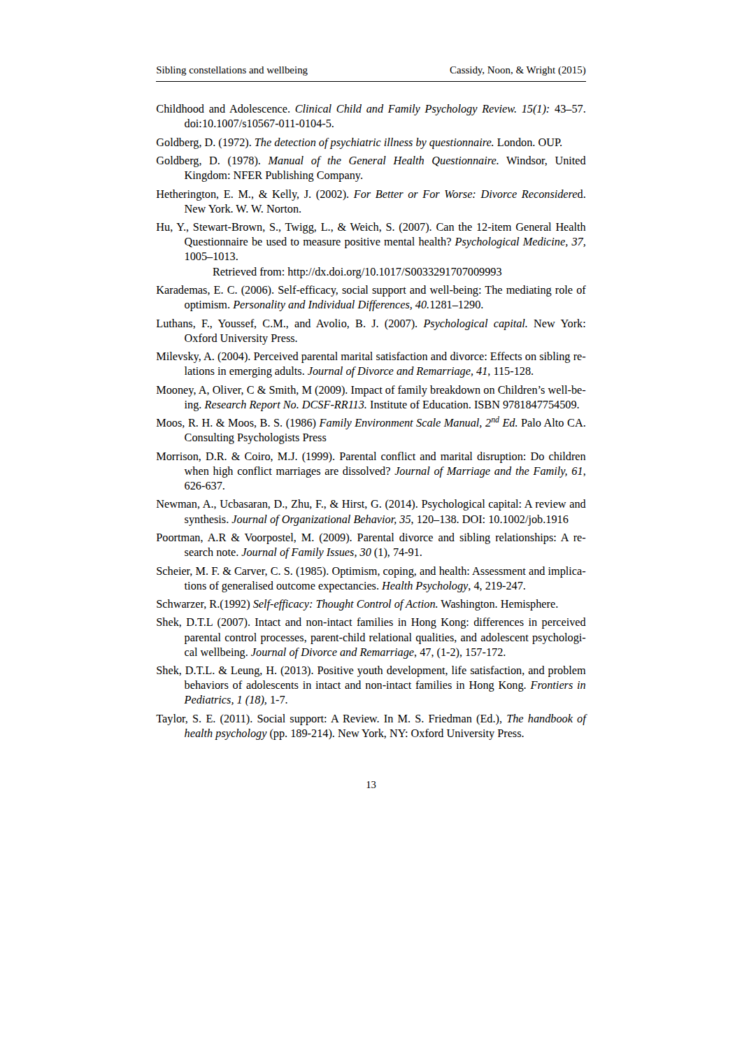Sibling constellations and wellbeing Cassidy, Noon, & Wright (2015)
Childhood and Adolescence. Clinical Child and Family Psychology Review. 15(1): 43–57. doi:10.1007/s10567-011-0104-5.
Goldberg, D. (1972). The detection of psychiatric illness by questionnaire. London. OUP.
Goldberg, D. (1978). Manual of the General Health Questionnaire. Windsor, United Kingdom: NFER Publishing Company.
Hetherington, E. M., & Kelly, J. (2002). For Better or For Worse: Divorce Reconsidered. New York. W. W. Norton.
Hu, Y., Stewart-Brown, S., Twigg, L., & Weich, S. (2007). Can the 12-item General Health Questionnaire be used to measure positive mental health? Psychological Medicine, 37, 1005–1013. Retrieved from: http://dx.doi.org/10.1017/S0033291707009993
Karademas, E. C. (2006). Self-efficacy, social support and well-being: The mediating role of optimism. Personality and Individual Differences, 40. 1281–1290.
Luthans, F., Youssef, C.M., and Avolio, B. J. (2007). Psychological capital. New York: Oxford University Press.
Milevsky, A. (2004). Perceived parental marital satisfaction and divorce: Effects on sibling relations in emerging adults. Journal of Divorce and Remarriage, 41, 115-128.
Mooney, A, Oliver, C & Smith, M (2009). Impact of family breakdown on Children’s well-being. Research Report No. DCSF-RR113. Institute of Education. ISBN 9781847754509.
Moos, R. H. & Moos, B. S. (1986) Family Environment Scale Manual, 2nd Ed. Palo Alto CA. Consulting Psychologists Press
Morrison, D.R. & Coiro, M.J. (1999). Parental conflict and marital disruption: Do children when high conflict marriages are dissolved? Journal of Marriage and the Family, 61, 626-637.
Newman, A., Ucbasaran, D., Zhu, F., & Hirst, G. (2014). Psychological capital: A review and synthesis. Journal of Organizational Behavior, 35, 120–138. DOI: 10.1002/job.1916
Poortman, A.R & Voorpostel, M. (2009). Parental divorce and sibling relationships: A research note. Journal of Family Issues, 30 (1), 74-91.
Scheier, M. F. & Carver, C. S. (1985). Optimism, coping, and health: Assessment and implications of generalised outcome expectancies. Health Psychology, 4, 219-247.
Schwarzer, R.(1992) Self-efficacy: Thought Control of Action. Washington. Hemisphere.
Shek, D.T.L (2007). Intact and non-intact families in Hong Kong: differences in perceived parental control processes, parent-child relational qualities, and adolescent psychological wellbeing. Journal of Divorce and Remarriage, 47, (1-2), 157-172.
Shek, D.T.L. & Leung, H. (2013). Positive youth development, life satisfaction, and problem behaviors of adolescents in intact and non-intact families in Hong Kong. Frontiers in Pediatrics, 1 (18), 1-7.
Taylor, S. E. (2011). Social support: A Review. In M. S. Friedman (Ed.), The handbook of health psychology (pp. 189-214). New York, NY: Oxford University Press.
13